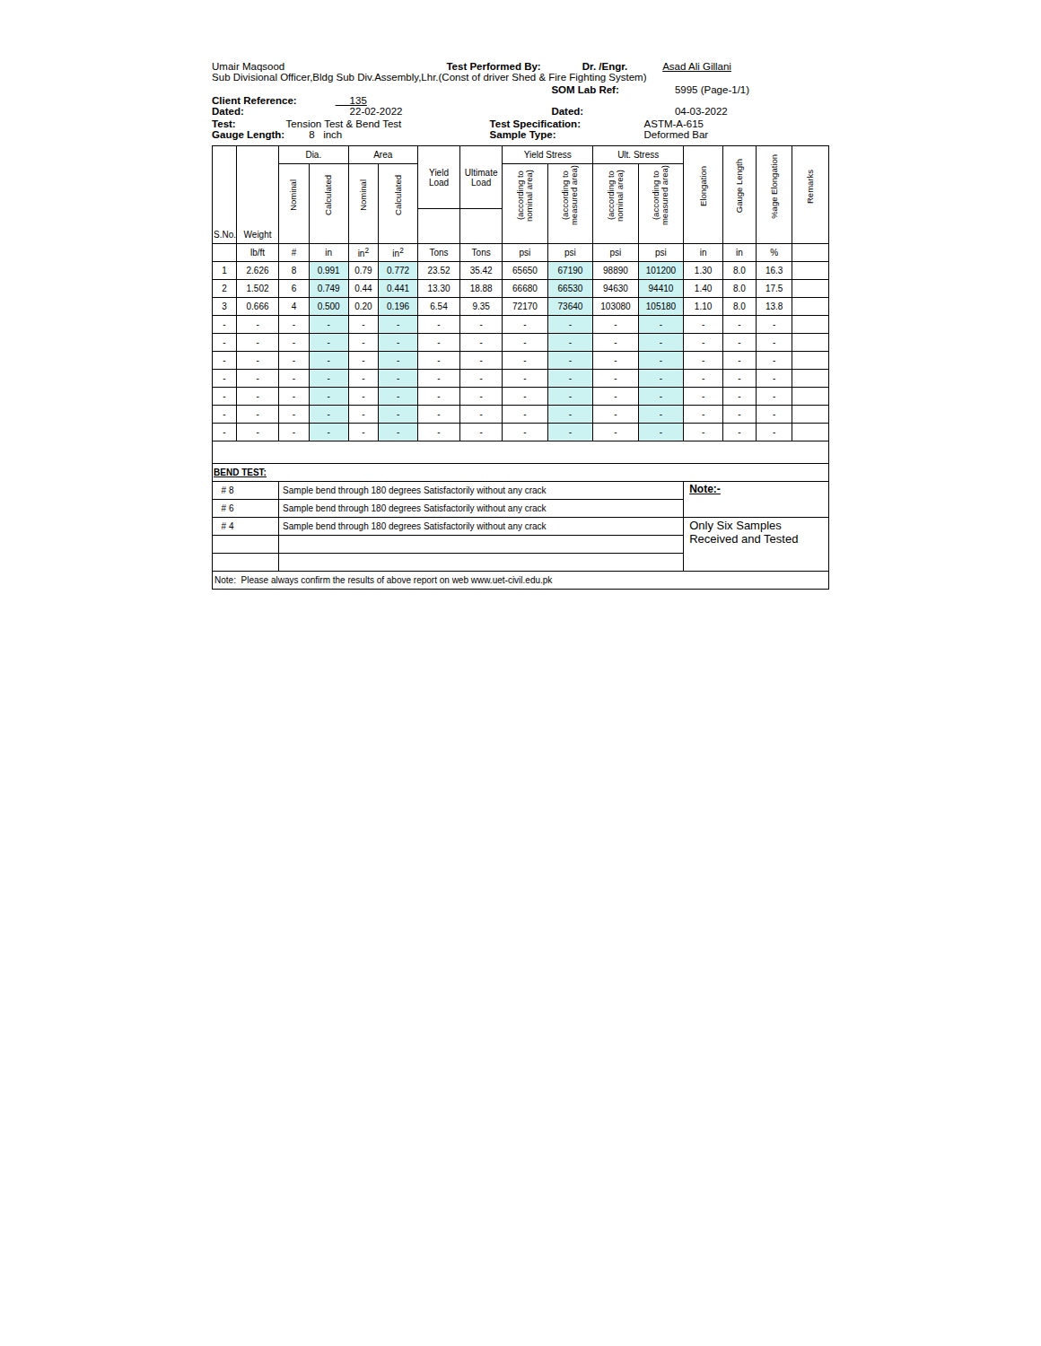| Umair Maqsood | Test Performed By: | Dr. /Engr. | Asad Ali Gillani |
| Sub Divisional Officer,Bldg Sub Div.Assembly,Lhr.(Const of driver Shed & Fire Fighting System) |
| | | SOM Lab Ref: | 5995 (Page-1/1) |
| Client Reference: | 135 | | |
| Dated: | 22-02-2022 | Dated: | 04-03-2022 |
| Test: | Tension Test & Bend Test | Test Specification: | ASTM-A-615 |
| Gauge Length: | 8 inch | Sample Type: | Deformed Bar |
| | | Dia. | Area | Yield Load | Ultimate Load | Yield Stress | Ult. Stress | Elongation | Gauge Length | %age Elongation | Remarks |
| Nominal | Calculated | Nominal | Calculated | (according to nominal area) | (according to measured area) | (according to nominal area) | (according to measured area) |
| S.No. | Weight | | | | | | | | | | | | | | |
| | lb/ft | # | in | in 2 | in 2 | Tons | Tons | psi | psi | psi | psi | in | in | % | |
| 1 | 2.626 | 8 | 0.991 | 0.79 | 0.772 | 23.52 | 35.42 | 65650 | 67190 | 98890 | 101200 | 1.30 | 8.0 | 16.3 | |
| 2 | 1.502 | 6 | 0.749 | 0.44 | 0.441 | 13.30 | 18.88 | 66680 | 66530 | 94630 | 94410 | 1.40 | 8.0 | 17.5 | |
| 3 | 0.666 | 4 | 0.500 | 0.20 | 0.196 | 6.54 | 9.35 | 72170 | 73640 | 103080 | 105180 | 1.10 | 8.0 | 13.8 | |
| - | - | - | - | - | - | - | - | - | - | - | - | - | - | - | |
| - | - | - | - | - | - | - | - | - | - | - | - | - | - | - | |
| - | - | - | - | - | - | - | - | - | - | - | - | - | - | - | |
| - | - | - | - | - | - | - | - | - | - | - | - | - | - | - | |
| - | - | - | - | - | - | - | - | - | - | - | - | - | - | - | |
| - | - | - | - | - | - | - | - | - | - | - | - | - | - | - | |
| - | - | - | - | - | - | - | - | - | - | - | - | - | - | - | |
| BEND TEST: |
| # 8 | Sample bend through 180 degrees Satisfactorily without any crack | Note:- |
| # 6 | Sample bend through 180 degrees Satisfactorily without any crack |
| # 4 | Sample bend through 180 degrees Satisfactorily without any crack | Only Six Samples Received and Tested |
| Note: Please always confirm the results of above report on web www.uet-civil.edu.pk |